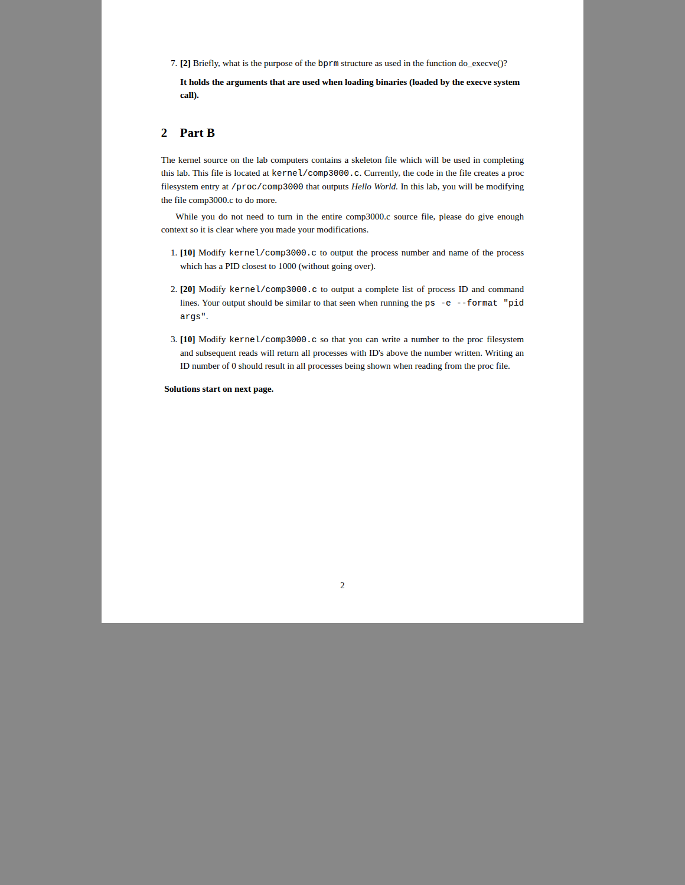7. [2] Briefly, what is the purpose of the bprm structure as used in the function do_execve()?
It holds the arguments that are used when loading binaries (loaded by the execve system call).
2 Part B
The kernel source on the lab computers contains a skeleton file which will be used in completing this lab. This file is located at kernel/comp3000.c. Currently, the code in the file creates a proc filesystem entry at /proc/comp3000 that outputs Hello World. In this lab, you will be modifying the file comp3000.c to do more.
While you do not need to turn in the entire comp3000.c source file, please do give enough context so it is clear where you made your modifications.
1. [10] Modify kernel/comp3000.c to output the process number and name of the process which has a PID closest to 1000 (without going over).
2. [20] Modify kernel/comp3000.c to output a complete list of process ID and command lines. Your output should be similar to that seen when running the ps -e --format "pid args".
3. [10] Modify kernel/comp3000.c so that you can write a number to the proc filesystem and subsequent reads will return all processes with ID's above the number written. Writing an ID number of 0 should result in all processes being shown when reading from the proc file.
Solutions start on next page.
2